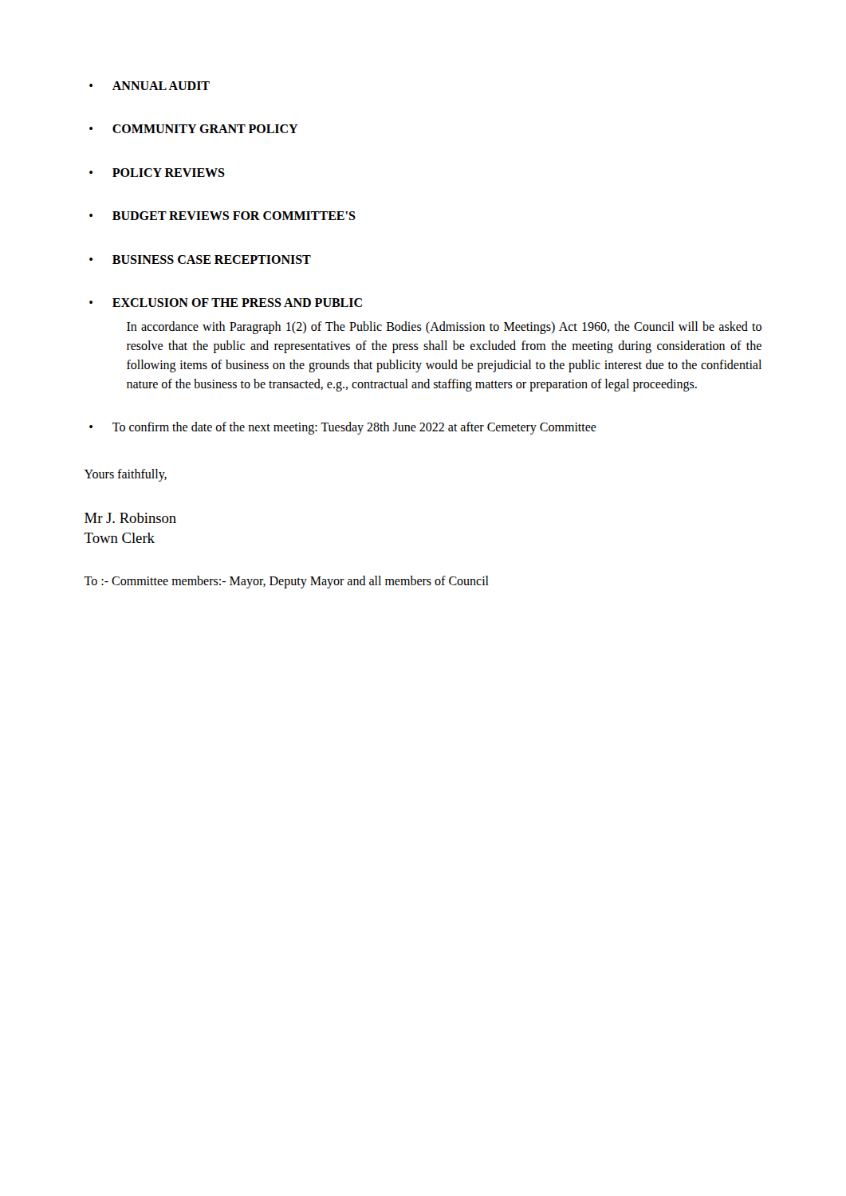Annual Audit
Community Grant Policy
Policy Reviews
Budget Reviews for Committee's
Business Case Receptionist
Exclusion of the Press and Public
In accordance with Paragraph 1(2) of The Public Bodies (Admission to Meetings) Act 1960, the Council will be asked to resolve that the public and representatives of the press shall be excluded from the meeting during consideration of the following items of business on the grounds that publicity would be prejudicial to the public interest due to the confidential nature of the business to be transacted, e.g., contractual and staffing matters or preparation of legal proceedings.
To confirm the date of the next meeting: Tuesday 28th June 2022 at after Cemetery Committee
Yours faithfully,
Mr J. Robinson
Town Clerk
To :- Committee members:- Mayor, Deputy Mayor and all members of Council